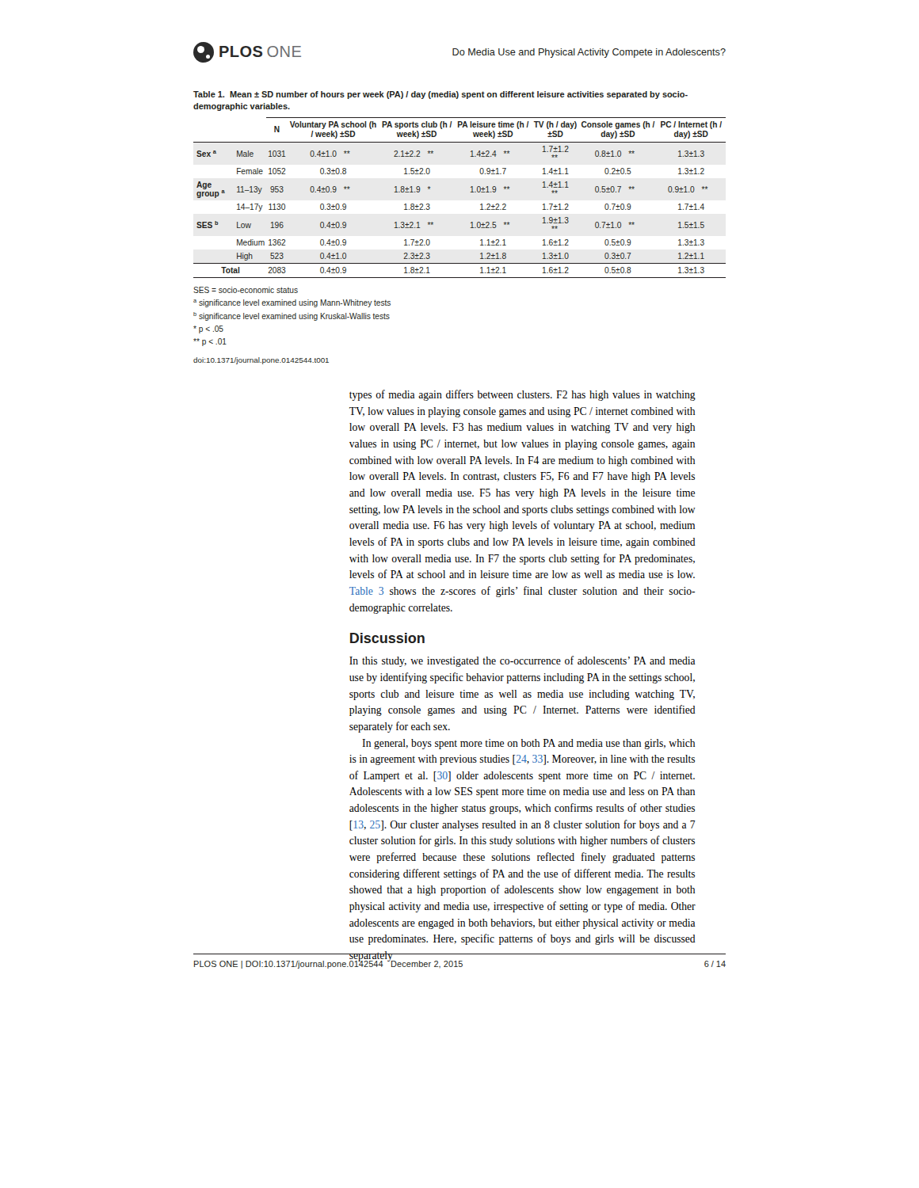PLOS ONE
Do Media Use and Physical Activity Compete in Adolescents?
Table 1. Mean ± SD number of hours per week (PA) / day (media) spent on different leisure activities separated by socio-demographic variables.
| | N | Voluntary PA school (h / week) ±SD | PA sports club (h / week) ±SD | PA leisure time (h / week) ±SD | TV (h / day) ±SD | Console games (h / day) ±SD | PC / Internet (h / day) ±SD |
| --- | --- | --- | --- | --- | --- | --- | --- |
| Sex a | Male | 1031 | 0.4±1.0 ** | 2.1±2.2 ** | 1.4±2.4 ** | 1.7±1.2 ** | 0.8±1.0 ** | 1.3±1.3 |
| | Female | 1052 | 0.3±0.8 | 1.5±2.0 | 0.9±1.7 | 1.4±1.1 | 0.2±0.5 | 1.3±1.2 |
| Age group a | 11–13y | 953 | 0.4±0.9 ** | 1.8±1.9 * | 1.0±1.9 ** | 1.4±1.1 ** | 0.5±0.7 ** | 0.9±1.0 ** |
| | 14–17y | 1130 | 0.3±0.9 | 1.8±2.3 | 1.2±2.2 | 1.7±1.2 | 0.7±0.9 | 1.7±1.4 |
| SES b | Low | 196 | 0.4±0.9 | 1.3±2.1 ** | 1.0±2.5 ** | 1.9±1.3 ** | 0.7±1.0 ** | 1.5±1.5 |
| | Medium | 1362 | 0.4±0.9 | 1.7±2.0 | 1.1±2.1 | 1.6±1.2 | 0.5±0.9 | 1.3±1.3 |
| | High | 523 | 0.4±1.0 | 2.3±2.3 | 1.2±1.8 | 1.3±1.0 | 0.3±0.7 | 1.2±1.1 |
| Total | 2083 | 0.4±0.9 | 1.8±2.1 | 1.1±2.1 | 1.6±1.2 | 0.5±0.8 | 1.3±1.3 |
SES = socio-economic status
a significance level examined using Mann-Whitney tests
b significance level examined using Kruskal-Wallis tests
* p < .05
** p < .01
doi:10.1371/journal.pone.0142544.t001
types of media again differs between clusters. F2 has high values in watching TV, low values in playing console games and using PC / internet combined with low overall PA levels. F3 has medium values in watching TV and very high values in using PC / internet, but low values in playing console games, again combined with low overall PA levels. In F4 are medium to high combined with low overall PA levels. In contrast, clusters F5, F6 and F7 have high PA levels and low overall media use. F5 has very high PA levels in the leisure time setting, low PA levels in the school and sports clubs settings combined with low overall media use. F6 has very high levels of voluntary PA at school, medium levels of PA in sports clubs and low PA levels in leisure time, again combined with low overall media use. In F7 the sports club setting for PA predominates, levels of PA at school and in leisure time are low as well as media use is low. Table 3 shows the z-scores of girls’ final cluster solution and their socio-demographic correlates.
Discussion
In this study, we investigated the co-occurrence of adolescents’ PA and media use by identifying specific behavior patterns including PA in the settings school, sports club and leisure time as well as media use including watching TV, playing console games and using PC / Internet. Patterns were identified separately for each sex.
In general, boys spent more time on both PA and media use than girls, which is in agreement with previous studies [24, 33]. Moreover, in line with the results of Lampert et al. [30] older adolescents spent more time on PC / internet. Adolescents with a low SES spent more time on media use and less on PA than adolescents in the higher status groups, which confirms results of other studies [13, 25]. Our cluster analyses resulted in an 8 cluster solution for boys and a 7 cluster solution for girls. In this study solutions with higher numbers of clusters were preferred because these solutions reflected finely graduated patterns considering different settings of PA and the use of different media. The results showed that a high proportion of adolescents show low engagement in both physical activity and media use, irrespective of setting or type of media. Other adolescents are engaged in both behaviors, but either physical activity or media use predominates. Here, specific patterns of boys and girls will be discussed separately
PLOS ONE | DOI:10.1371/journal.pone.0142544 December 2, 2015
6 / 14